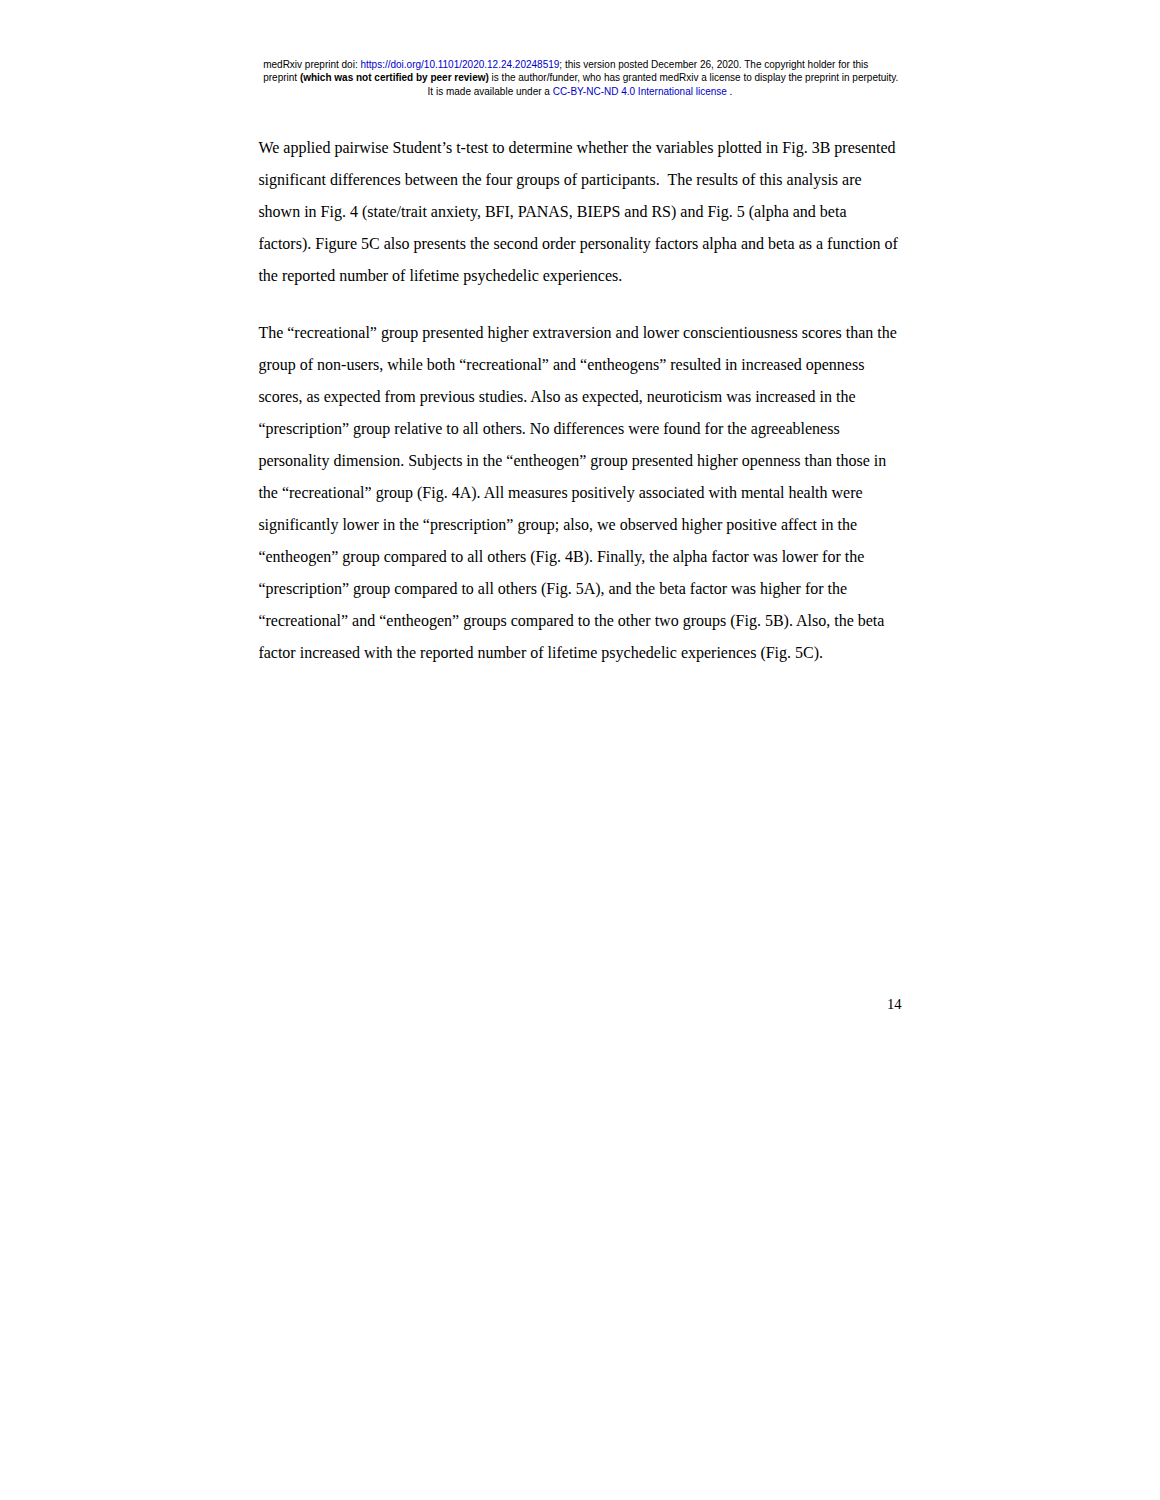medRxiv preprint doi: https://doi.org/10.1101/2020.12.24.20248519; this version posted December 26, 2020. The copyright holder for this preprint (which was not certified by peer review) is the author/funder, who has granted medRxiv a license to display the preprint in perpetuity.
It is made available under a CC-BY-NC-ND 4.0 International license .
We applied pairwise Student’s t-test to determine whether the variables plotted in Fig. 3B presented significant differences between the four groups of participants. The results of this analysis are shown in Fig. 4 (state/trait anxiety, BFI, PANAS, BIEPS and RS) and Fig. 5 (alpha and beta factors). Figure 5C also presents the second order personality factors alpha and beta as a function of the reported number of lifetime psychedelic experiences.
The “recreational” group presented higher extraversion and lower conscientiousness scores than the group of non-users, while both “recreational” and “entheogens” resulted in increased openness scores, as expected from previous studies. Also as expected, neuroticism was increased in the “prescription” group relative to all others. No differences were found for the agreeableness personality dimension. Subjects in the “entheogen” group presented higher openness than those in the “recreational” group (Fig. 4A). All measures positively associated with mental health were significantly lower in the “prescription” group; also, we observed higher positive affect in the “entheogen” group compared to all others (Fig. 4B). Finally, the alpha factor was lower for the “prescription” group compared to all others (Fig. 5A), and the beta factor was higher for the “recreational” and “entheogen” groups compared to the other two groups (Fig. 5B). Also, the beta factor increased with the reported number of lifetime psychedelic experiences (Fig. 5C).
14